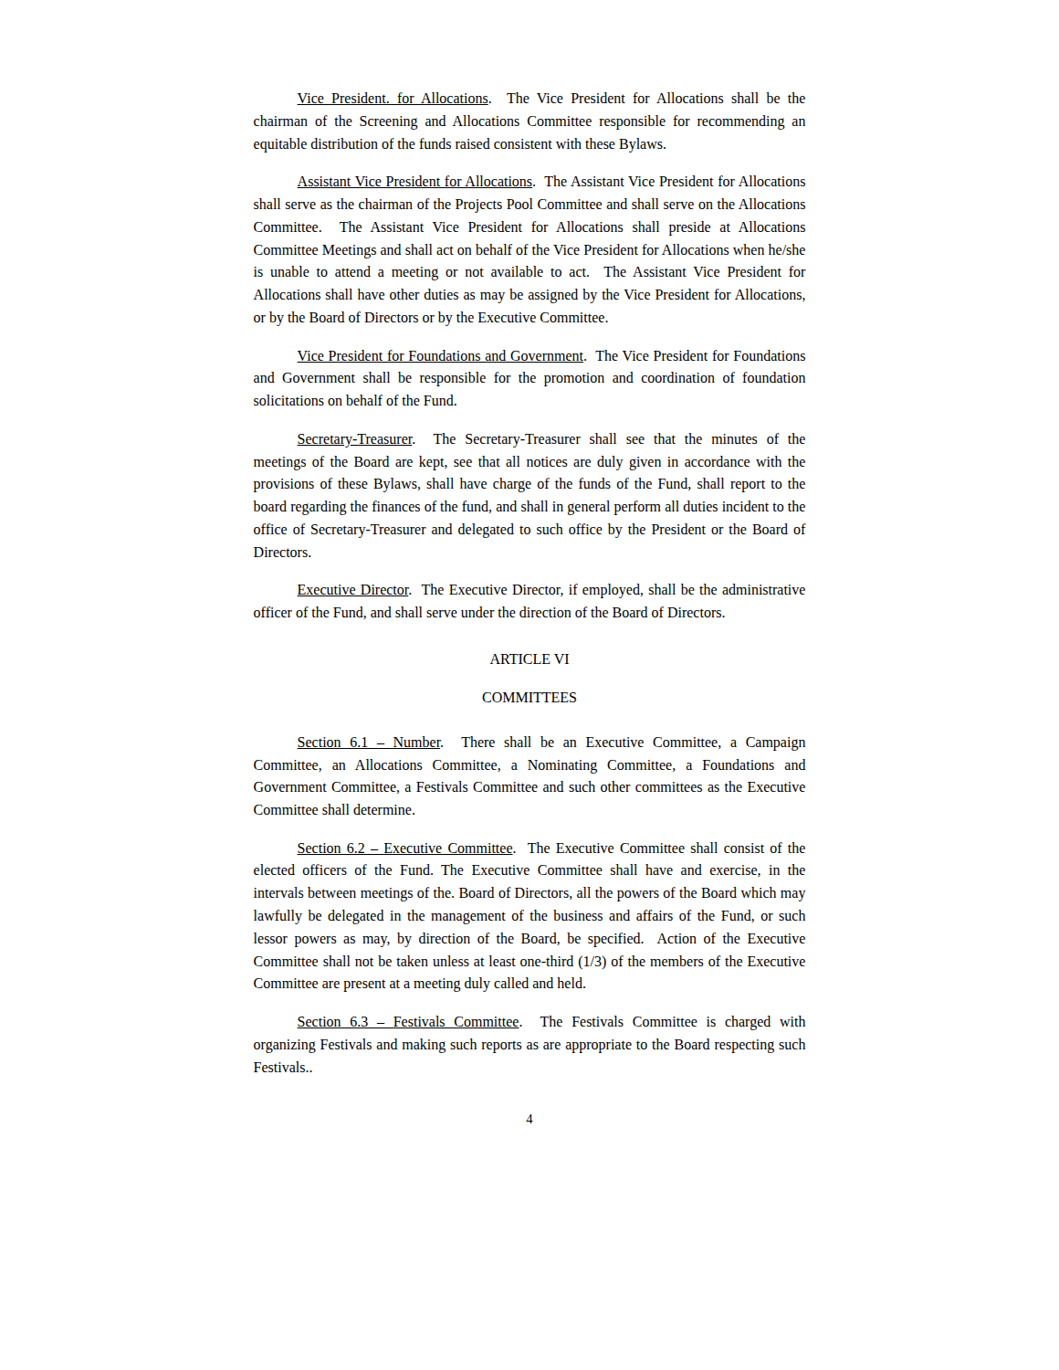Vice President. for Allocations. The Vice President for Allocations shall be the chairman of the Screening and Allocations Committee responsible for recommending an equitable distribution of the funds raised consistent with these Bylaws.
Assistant Vice President for Allocations. The Assistant Vice President for Allocations shall serve as the chairman of the Projects Pool Committee and shall serve on the Allocations Committee. The Assistant Vice President for Allocations shall preside at Allocations Committee Meetings and shall act on behalf of the Vice President for Allocations when he/she is unable to attend a meeting or not available to act. The Assistant Vice President for Allocations shall have other duties as may be assigned by the Vice President for Allocations, or by the Board of Directors or by the Executive Committee.
Vice President for Foundations and Government. The Vice President for Foundations and Government shall be responsible for the promotion and coordination of foundation solicitations on behalf of the Fund.
Secretary-Treasurer. The Secretary-Treasurer shall see that the minutes of the meetings of the Board are kept, see that all notices are duly given in accordance with the provisions of these Bylaws, shall have charge of the funds of the Fund, shall report to the board regarding the finances of the fund, and shall in general perform all duties incident to the office of Secretary-Treasurer and delegated to such office by the President or the Board of Directors.
Executive Director. The Executive Director, if employed, shall be the administrative officer of the Fund, and shall serve under the direction of the Board of Directors.
ARTICLE VI
COMMITTEES
Section 6.1 – Number. There shall be an Executive Committee, a Campaign Committee, an Allocations Committee, a Nominating Committee, a Foundations and Government Committee, a Festivals Committee and such other committees as the Executive Committee shall determine.
Section 6.2 – Executive Committee. The Executive Committee shall consist of the elected officers of the Fund. The Executive Committee shall have and exercise, in the intervals between meetings of the. Board of Directors, all the powers of the Board which may lawfully be delegated in the management of the business and affairs of the Fund, or such lessor powers as may, by direction of the Board, be specified. Action of the Executive Committee shall not be taken unless at least one-third (1/3) of the members of the Executive Committee are present at a meeting duly called and held.
Section 6.3 – Festivals Committee. The Festivals Committee is charged with organizing Festivals and making such reports as are appropriate to the Board respecting such Festivals..
4